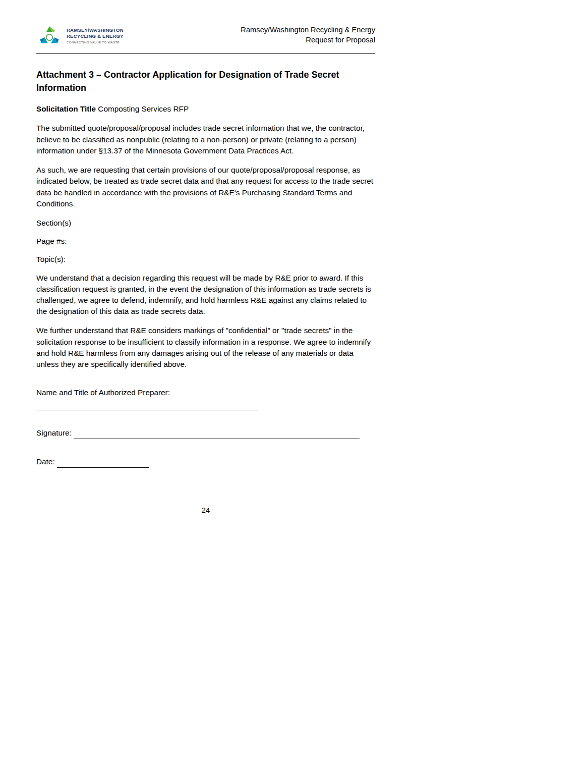RAMSEY/WASHINGTON
RECYCLING & ENERGY CONNECTING VALUE TO WASTE
Ramsey/Washington Recycling & Energy
Request for Proposal
Attachment 3 – Contractor Application for Designation of Trade Secret Information
Solicitation Title Composting Services RFP
The submitted quote/proposal/proposal includes trade secret information that we, the contractor, believe to be classified as nonpublic (relating to a non-person) or private (relating to a person) information under §13.37 of the Minnesota Government Data Practices Act.
As such, we are requesting that certain provisions of our quote/proposal/proposal response, as indicated below, be treated as trade secret data and that any request for access to the trade secret data be handled in accordance with the provisions of R&E's Purchasing Standard Terms and Conditions.
Section(s)
Page #s:
Topic(s):
We understand that a decision regarding this request will be made by R&E prior to award. If this classification request is granted, in the event the designation of this information as trade secrets is challenged, we agree to defend, indemnify, and hold harmless R&E against any claims related to the designation of this data as trade secrets data.
We further understand that R&E considers markings of "confidential" or "trade secrets" in the solicitation response to be insufficient to classify information in a response. We agree to indemnify and hold R&E harmless from any damages arising out of the release of any materials or data unless they are specifically identified above.
Name and Title of Authorized Preparer:
Signature:
Date:
24